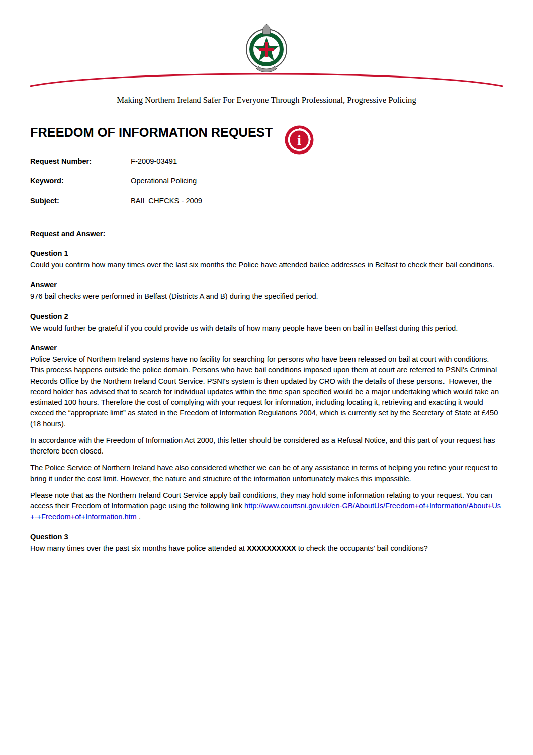Making Northern Ireland Safer For Everyone Through Professional, Progressive Policing
FREEDOM OF INFORMATION REQUEST
i
| Request Number: | F-2009-03491 |
| Keyword: | Operational Policing |
| Subject: | BAIL CHECKS - 2009 |
Request and Answer:
Question 1
Could you confirm how many times over the last six months the Police have attended bailee addresses in Belfast to check their bail conditions.
Answer
976 bail checks were performed in Belfast (Districts A and B) during the specified period.
Question 2
We would further be grateful if you could provide us with details of how many people have been on bail in Belfast during this period.
Answer
Police Service of Northern Ireland systems have no facility for searching for persons who have been released on bail at court with conditions. This process happens outside the police domain. Persons who have bail conditions imposed upon them at court are referred to PSNI's Criminal Records Office by the Northern Ireland Court Service. PSNI's system is then updated by CRO with the details of these persons. However, the record holder has advised that to search for individual updates within the time span specified would be a major undertaking which would take an estimated 100 hours. Therefore the cost of complying with your request for information, including locating it, retrieving and exacting it would exceed the “appropriate limit” as stated in the Freedom of Information Regulations 2004, which is currently set by the Secretary of State at £450 (18 hours).
In accordance with the Freedom of Information Act 2000, this letter should be considered as a Refusal Notice, and this part of your request has therefore been closed.
The Police Service of Northern Ireland have also considered whether we can be of any assistance in terms of helping you refine your request to bring it under the cost limit. However, the nature and structure of the information unfortunately makes this impossible.
Please note that as the Northern Ireland Court Service apply bail conditions, they may hold some information relating to your request. You can access their Freedom of Information page using the following link http://www.courtsni.gov.uk/en-GB/AboutUs/Freedom+of+Information/About+Us+-+Freedom+of+Information.htm .
Question 3
How many times over the past six months have police attended at XXXXXXXXXX to check the occupants' bail conditions?